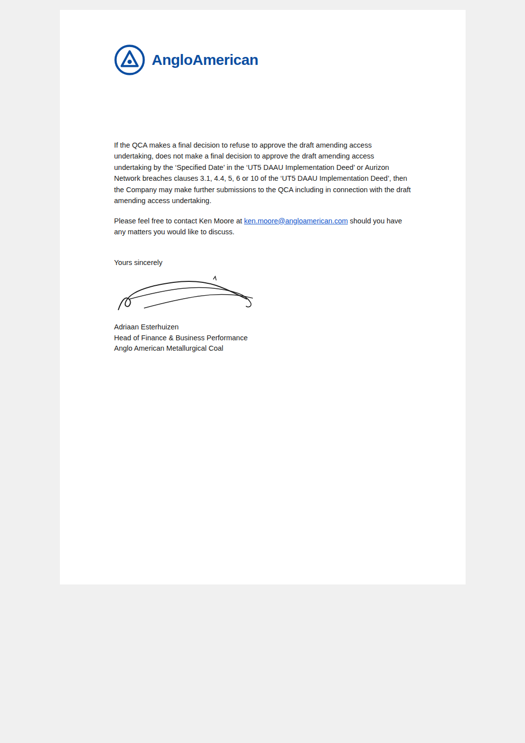AngloAmerican
If the QCA makes a final decision to refuse to approve the draft amending access undertaking, does not make a final decision to approve the draft amending access undertaking by the ‘Specified Date’ in the ‘UT5 DAAU Implementation Deed’ or Aurizon Network breaches clauses 3.1, 4.4, 5, 6 or 10 of the ‘UT5 DAAU Implementation Deed’, then the Company may make further submissions to the QCA including in connection with the draft amending access undertaking.
Please feel free to contact Ken Moore at ken.moore@angloamerican.com should you have any matters you would like to discuss.
Yours sincerely
Adriaan Esterhuizen
Head of Finance & Business Performance
Anglo American Metallurgical Coal